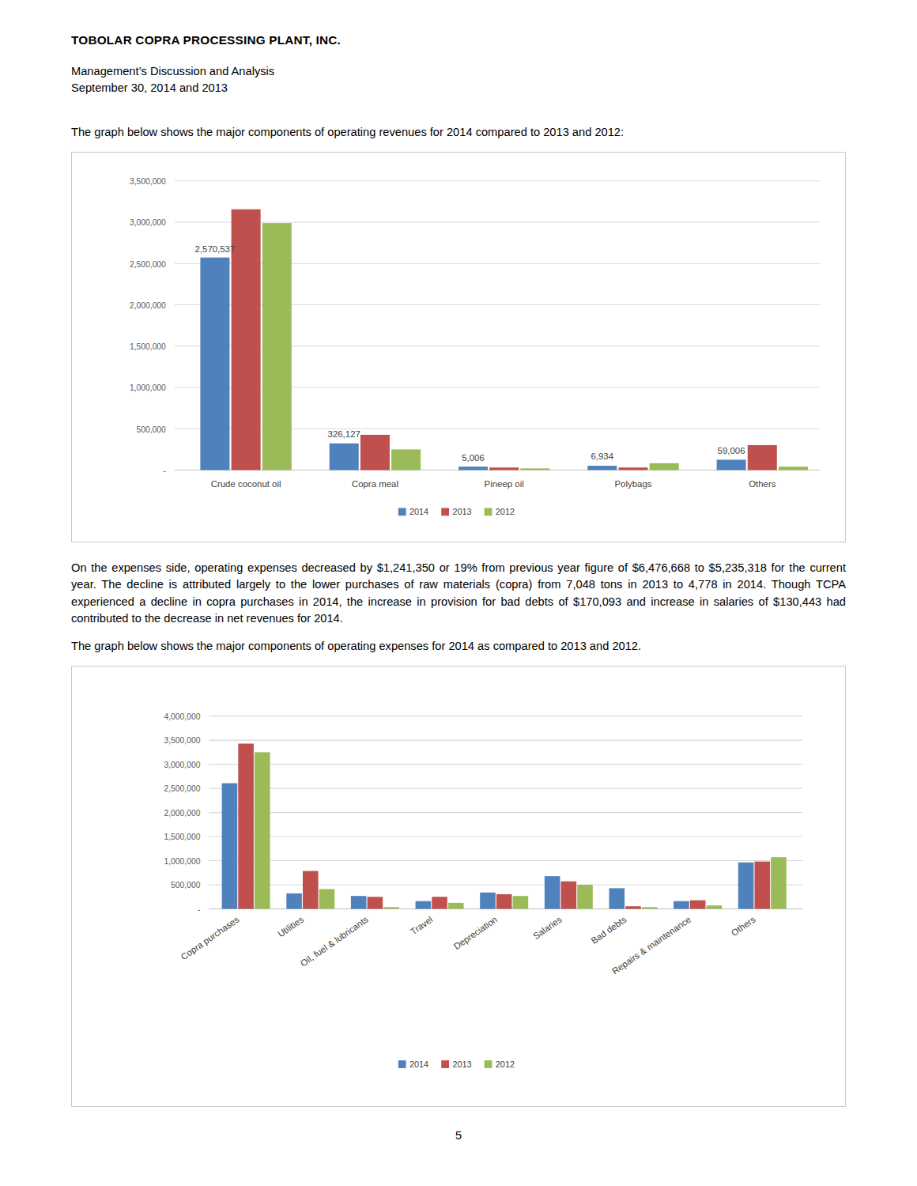TOBOLAR COPRA PROCESSING PLANT, INC.
Management’s Discussion and Analysis
September 30, 2014 and 2013
The graph below shows the major components of operating revenues for 2014 compared to 2013 and 2012:
3,500,000 3,000,000 2,500,000 2,000,000 1,500,000 1,000,000 500,000 - 2,570,537 Crude coconut oil 326,127 Copra meal 5,006 Pineep oil 6,934 Polybags 59,006 Others 2014 2013 2012
On the expenses side, operating expenses decreased by $1,241,350 or 19% from previous year figure of $6,476,668 to $5,235,318 for the current year. The decline is attributed largely to the lower purchases of raw materials (copra) from 7,048 tons in 2013 to 4,778 in 2014. Though TCPA experienced a decline in copra purchases in 2014, the increase in provision for bad debts of $170,093 and increase in salaries of $130,443 had contributed to the decrease in net revenues for 2014.
The graph below shows the major components of operating expenses for 2014 as compared to 2013 and 2012.
4,000,000 3,500,000 3,000,000 2,500,000 2,000,000 1,500,000 1,000,000 500,000 - Copra purchases Utilities Oil, fuel & lubricants Travel Depreciation Salaries Bad debts Repairs & maintenance Others 2014 2013 2012
5